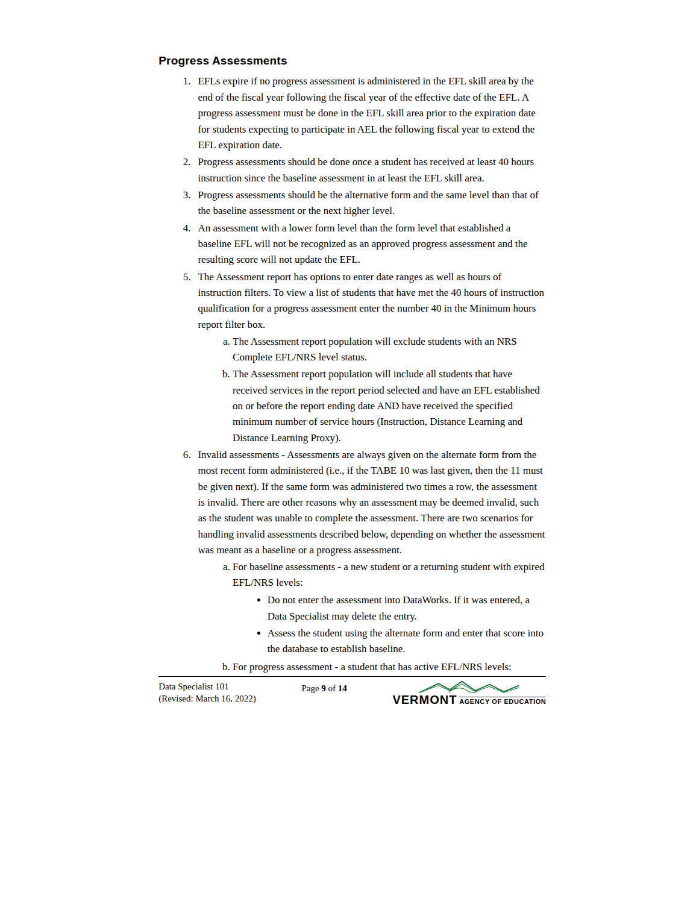Progress Assessments
EFLs expire if no progress assessment is administered in the EFL skill area by the end of the fiscal year following the fiscal year of the effective date of the EFL. A progress assessment must be done in the EFL skill area prior to the expiration date for students expecting to participate in AEL the following fiscal year to extend the EFL expiration date.
Progress assessments should be done once a student has received at least 40 hours instruction since the baseline assessment in at least the EFL skill area.
Progress assessments should be the alternative form and the same level than that of the baseline assessment or the next higher level.
An assessment with a lower form level than the form level that established a baseline EFL will not be recognized as an approved progress assessment and the resulting score will not update the EFL.
The Assessment report has options to enter date ranges as well as hours of instruction filters. To view a list of students that have met the 40 hours of instruction qualification for a progress assessment enter the number 40 in the Minimum hours report filter box.
The Assessment report population will exclude students with an NRS Complete EFL/NRS level status.
The Assessment report population will include all students that have received services in the report period selected and have an EFL established on or before the report ending date AND have received the specified minimum number of service hours (Instruction, Distance Learning and Distance Learning Proxy).
Invalid assessments - Assessments are always given on the alternate form from the most recent form administered (i.e., if the TABE 10 was last given, then the 11 must be given next). If the same form was administered two times a row, the assessment is invalid. There are other reasons why an assessment may be deemed invalid, such as the student was unable to complete the assessment. There are two scenarios for handling invalid assessments described below, depending on whether the assessment was meant as a baseline or a progress assessment.
For baseline assessments - a new student or a returning student with expired EFL/NRS levels:
Do not enter the assessment into DataWorks. If it was entered, a Data Specialist may delete the entry.
Assess the student using the alternate form and enter that score into the database to establish baseline.
For progress assessment - a student that has active EFL/NRS levels:
Data Specialist 101
(Revised: March 16, 2022)
Page 9 of 14
VERMONT AGENCY OF EDUCATION